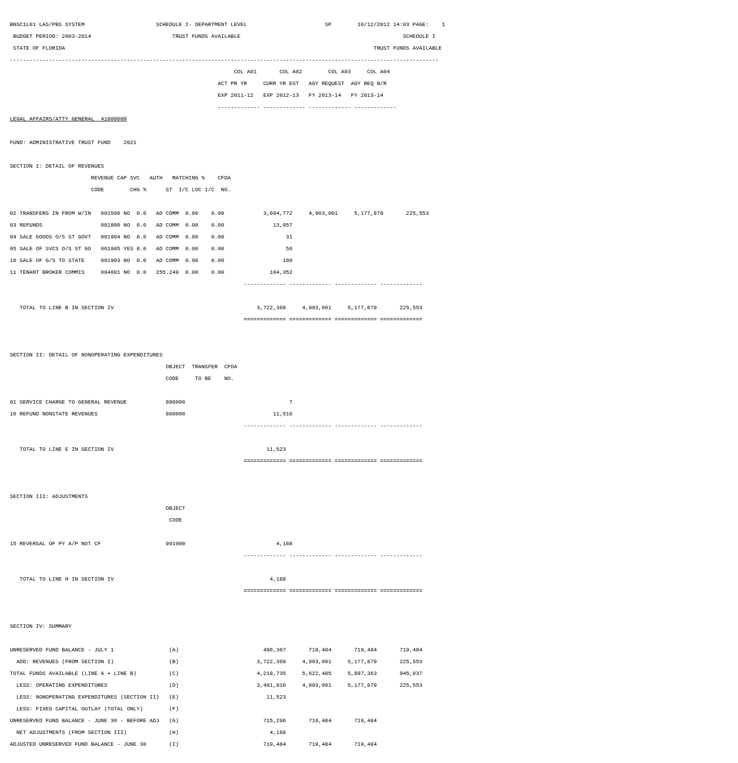BNSC1L01 LAS/PBS SYSTEM SCHEDULE I- DEPARTMENT LEVEL SP 10/12/2012 14:03 PAGE: 1
BUDGET PERIOD: 2003-2014 TRUST FUNDS AVAILABLE SCHEDULE I
STATE OF FLORIDA TRUST FUNDS AVAILABLE
------------------------------------------------------------------------------------------------------------------------------------
COL A01 COL A02 COL A03 COL A04
ACT PR YR CURR YR EST AGY REQUEST AGY REQ N/R
EXP 2011-12 EXP 2012-13 FY 2013-14 FY 2013-14
------------- ------------- ------------- -------------
LEGAL AFFAIRS/ATTY GENERAL 41000000
FUND: ADMINISTRATIVE TRUST FUND 2021
SECTION I: DETAIL OF REVENUES
REVENUE CAP SVC AUTH MATCHING % CFDA
CODE CHG % ST I/C LOC I/C NO.
02 TRANSFERS IN FROM W/IN 001500 NO 0.0 AD COMM 0.00 0.00 3,604,772 4,903,001 5,177,879 225,553
03 REFUNDS 001800 NO 0.0 AD COMM 0.00 0.00 13,057
04 SALE GOODS O/S ST GOVT 001904 NO 8.0 AD COMM 0.00 0.00 31
05 SALE OF SVCS O/S ST GO 001905 YES 8.0 AD COMM 0.00 0.00 56
10 SALE OF G/S TO STATE 001903 NO 0.0 AD COMM 0.00 0.00 100
11 TENANT BROKER COMMIS 004001 NO 0.0 255.249 0.00 0.00 104,352
------------- ------------- ------------- -------------
TOTAL TO LINE B IN SECTION IV 3,722,368 4,903,001 5,177,879 225,553
============= ============= ============= =============
SECTION II: DETAIL OF NONOPERATING EXPENDITURES
OBJECT TRANSFER CFDA
CODE TO BE NO.
01 SERVICE CHARGE TO GENERAL REVENUE 880000 7
10 REFUND NONSTATE REVENUES 860000 11,516
------------- ------------- ------------- -------------
TOTAL TO LINE E IN SECTION IV 11,523
============= ============= ============= =============
SECTION III: ADJUSTMENTS
OBJECT
CODE
15 REVERSAL OF PY A/P NOT CF 991000 4,188
------------- ------------- ------------- -------------
TOTAL TO LINE H IN SECTION IV 4,188
============= ============= ============= =============
SECTION IV: SUMMARY
UNRESERVED FUND BALANCE - JULY 1 (A) 496,367 719,484 719,484 719,484
ADD: REVENUES (FROM SECTION I) (B) 3,722,368 4,903,001 5,177,879 225,553
TOTAL FUNDS AVAILABLE (LINE A + LINE B) (C) 4,218,735 5,622,485 5,897,363 945,037
LESS: OPERATING EXPENDITURES (D) 3,491,916 4,903,001 5,177,879 225,553
LESS: NONOPERATING EXPENDITURES (SECTION II) (E) 11,523
LESS: FIXED CAPITAL OUTLAY (TOTAL ONLY) (F)
UNRESERVED FUND BALANCE - JUNE 30 - BEFORE ADJ (G) 715,296 719,484 719,484
NET ADJUSTMENTS (FROM SECTION III) (H) 4,188
ADJUSTED UNRESERVED FUND BALANCE - JUNE 30 (I) 719,484 719,484 719,484